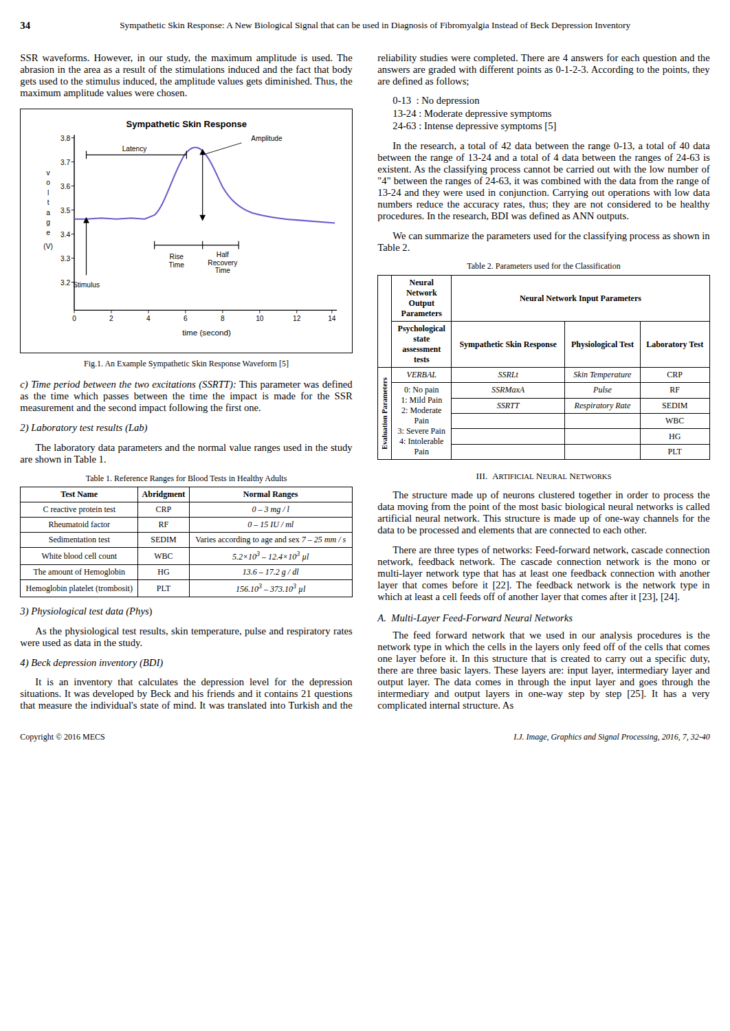34
Sympathetic Skin Response: A New Biological Signal that can be used in Diagnosis of Fibromyalgia Instead of Beck Depression Inventory
SSR waveforms. However, in our study, the maximum amplitude is used. The abrasion in the area as a result of the stimulations induced and the fact that body gets used to the stimulus induced, the amplitude values gets diminished. Thus, the maximum amplitude values were chosen.
Sympathetic Skin Response 3.8 3.7 3.6 3.5 3.4 3.3 3.2 v o l t a g e (V) 0 2 4 6 8 10 12 14 time (second) Latency Amplitude Stimulus Rise Time Half Recovery Time
Fig.1. An Example Sympathetic Skin Response Waveform [5]
c) Time period between the two excitations (SSRTT): This parameter was defined as the time which passes between the time the impact is made for the SSR measurement and the second impact following the first one.
2) Laboratory test results (Lab)
The laboratory data parameters and the normal value ranges used in the study are shown in Table 1.
Table 1. Reference Ranges for Blood Tests in Healthy Adults
| Test Name | Abridgment | Normal Ranges |
| --- | --- | --- |
| C reactive protein test | CRP | 0 – 3 mg / l |
| Rheumatoid factor | RF | 0 – 15 IU / ml |
| Sedimentation test | SEDIM | Varies according to age and sex 7 – 25 mm / s |
| White blood cell count | WBC | 5.2×10 3 – 12.4×10 3 µl |
| The amount of Hemoglobin | HG | 13.6 – 17.2 g / dl |
| Hemoglobin platelet (trombosit) | PLT | 156.10 3 – 373.10 3 µl |
3) Physiological test data (Phys)
As the physiological test results, skin temperature, pulse and respiratory rates were used as data in the study.
4) Beck depression inventory (BDI)
It is an inventory that calculates the depression level for the depression situations. It was developed by Beck and his friends and it contains 21 questions that measure the individual's state of mind. It was translated into Turkish and the reliability studies were completed. There are 4 answers for each question and the answers are graded with different points as 0-1-2-3. According to the points, they are defined as follows;
0-13 : No depression
13-24 : Moderate depressive symptoms
24-63 : Intense depressive symptoms [5]
In the research, a total of 42 data between the range 0-13, a total of 40 data between the range of 13-24 and a total of 4 data between the ranges of 24-63 is existent. As the classifying process cannot be carried out with the low number of "4" between the ranges of 24-63, it was combined with the data from the range of 13-24 and they were used in conjunction. Carrying out operations with low data numbers reduce the accuracy rates, thus; they are not considered to be healthy procedures. In the research, BDI was defined as ANN outputs.
We can summarize the parameters used for the classifying process as shown in Table 2.
Table 2. Parameters used for the Classification
| | Neural Network Output Parameters | Neural Network Input Parameters |
| Psychological state assessment tests | Sympathetic Skin Response | Physiological Test | Laboratory Test |
| Evaluation Parameters | VERBAL | SSRLt | Skin Temperature | CRP |
| 0: No pain 1: Mild Pain 2: Moderate Pain 3: Severe Pain 4: Intolerable Pain | SSRMaxA | Pulse | RF |
| SSRTT | Respiratory Rate | SEDIM |
| | | WBC |
| | | HG |
| | | PLT |
III. ARTIFICIAL NEURAL NETWORKS
The structure made up of neurons clustered together in order to process the data moving from the point of the most basic biological neural networks is called artificial neural network. This structure is made up of one-way channels for the data to be processed and elements that are connected to each other.
There are three types of networks: Feed-forward network, cascade connection network, feedback network. The cascade connection network is the mono or multi-layer network type that has at least one feedback connection with another layer that comes before it [22]. The feedback network is the network type in which at least a cell feeds off of another layer that comes after it [23], [24].
A. Multi-Layer Feed-Forward Neural Networks
The feed forward network that we used in our analysis procedures is the network type in which the cells in the layers only feed off of the cells that comes one layer before it. In this structure that is created to carry out a specific duty, there are three basic layers. These layers are: input layer, intermediary layer and output layer. The data comes in through the input layer and goes through the intermediary and output layers in one-way step by step [25]. It has a very complicated internal structure. As
Copyright © 2016 MECS
I.J. Image, Graphics and Signal Processing, 2016, 7, 32-40